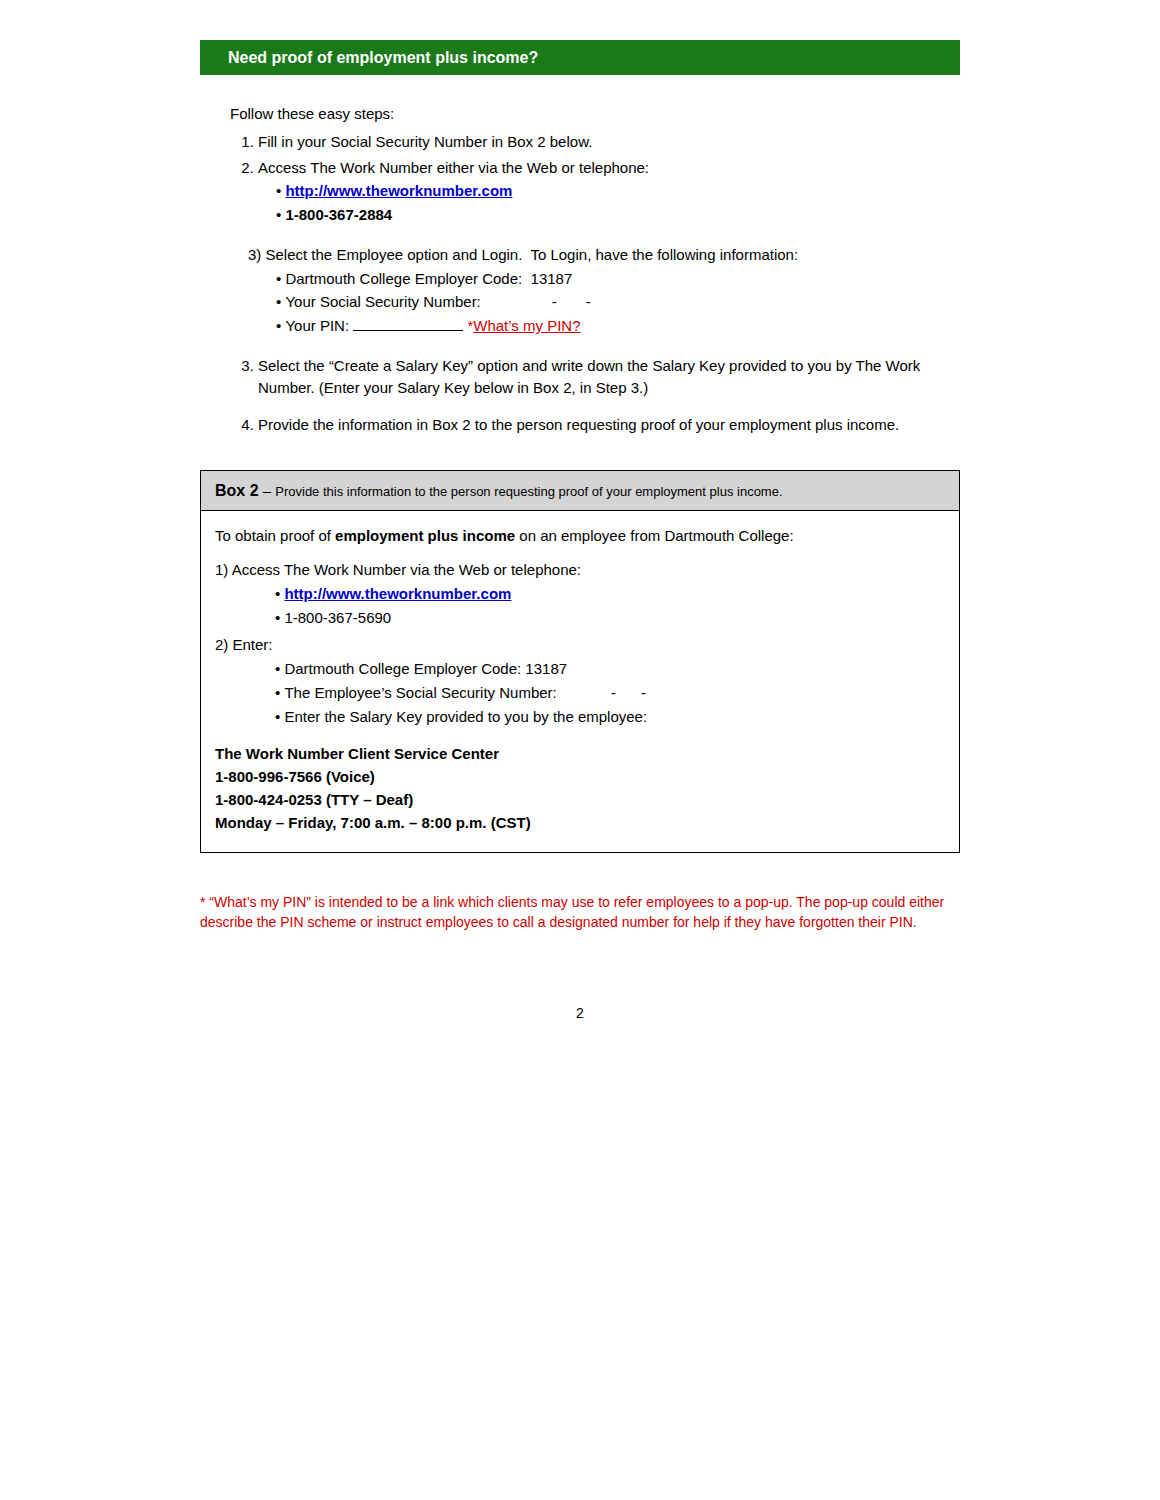Need proof of employment plus income?
Follow these easy steps:
Fill in your Social Security Number in Box 2 below.
Access The Work Number either via the Web or telephone:
http://www.theworknumber.com
1-800-367-2884
3) Select the Employee option and Login. To Login, have the following information:
Dartmouth College Employer Code: 13187
Your Social Security Number: - -
Your PIN: *What’s my PIN?
Select the “Create a Salary Key” option and write down the Salary Key provided to you by The Work Number. (Enter your Salary Key below in Box 2, in Step 3.)
Provide the information in Box 2 to the person requesting proof of your employment plus income.
Box 2 – Provide this information to the person requesting proof of your employment plus income.
To obtain proof of employment plus income on an employee from Dartmouth College:
1) Access The Work Number via the Web or telephone:
http://www.theworknumber.com
1-800-367-5690
2) Enter:
Dartmouth College Employer Code: 13187
The Employee’s Social Security Number: - -
Enter the Salary Key provided to you by the employee:
The Work Number Client Service Center
1-800-996-7566 (Voice)
1-800-424-0253 (TTY – Deaf)
Monday – Friday, 7:00 a.m. – 8:00 p.m. (CST)
* “What’s my PIN” is intended to be a link which clients may use to refer employees to a pop-up. The pop-up could either describe the PIN scheme or instruct employees to call a designated number for help if they have forgotten their PIN.
2